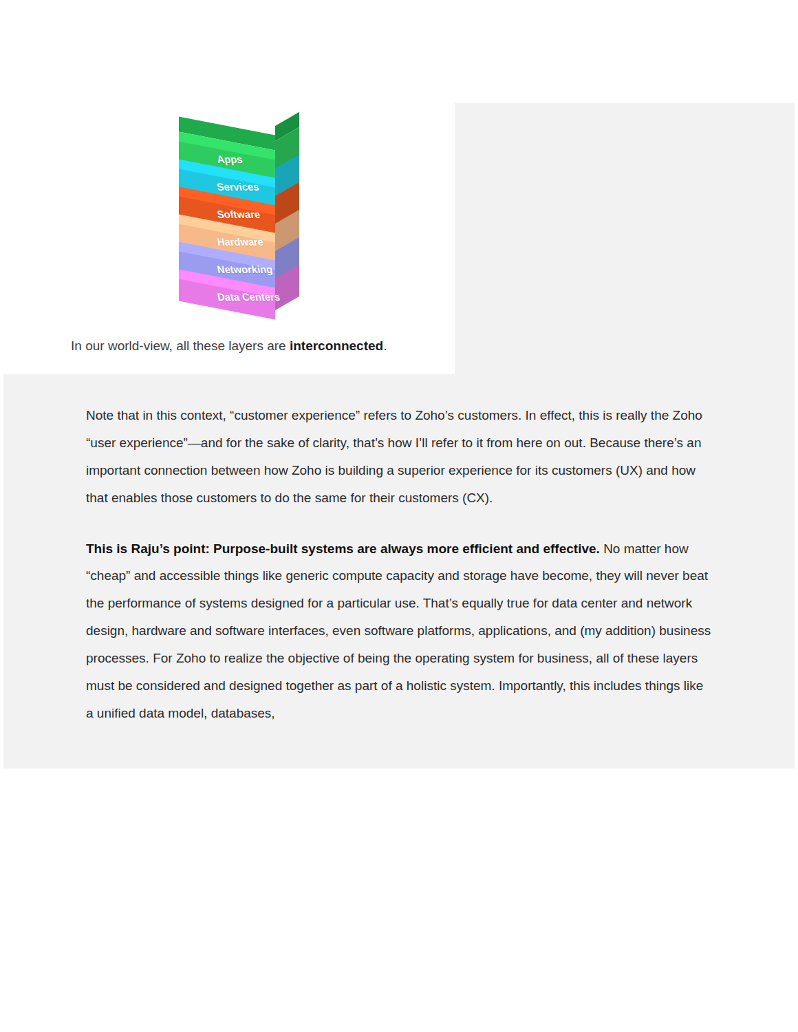Apps
Services
Software
Hardware
Networking
Data Centers
In our world-view, all these layers are interconnected.
Note that in this context, “customer experience” refers to Zoho’s customers. In effect, this is really the Zoho “user experience”—and for the sake of clarity, that’s how I’ll refer to it from here on out. Because there’s an important connection between how Zoho is building a superior experience for its customers (UX) and how that enables those customers to do the same for their customers (CX).
This is Raju’s point: Purpose-built systems are always more efficient and effective. No matter how “cheap” and accessible things like generic compute capacity and storage have become, they will never beat the performance of systems designed for a particular use. That’s equally true for data center and network design, hardware and software interfaces, even software platforms, applications, and (my addition) business processes. For Zoho to realize the objective of being the operating system for business, all of these layers must be considered and designed together as part of a holistic system. Importantly, this includes things like a unified data model, databases,